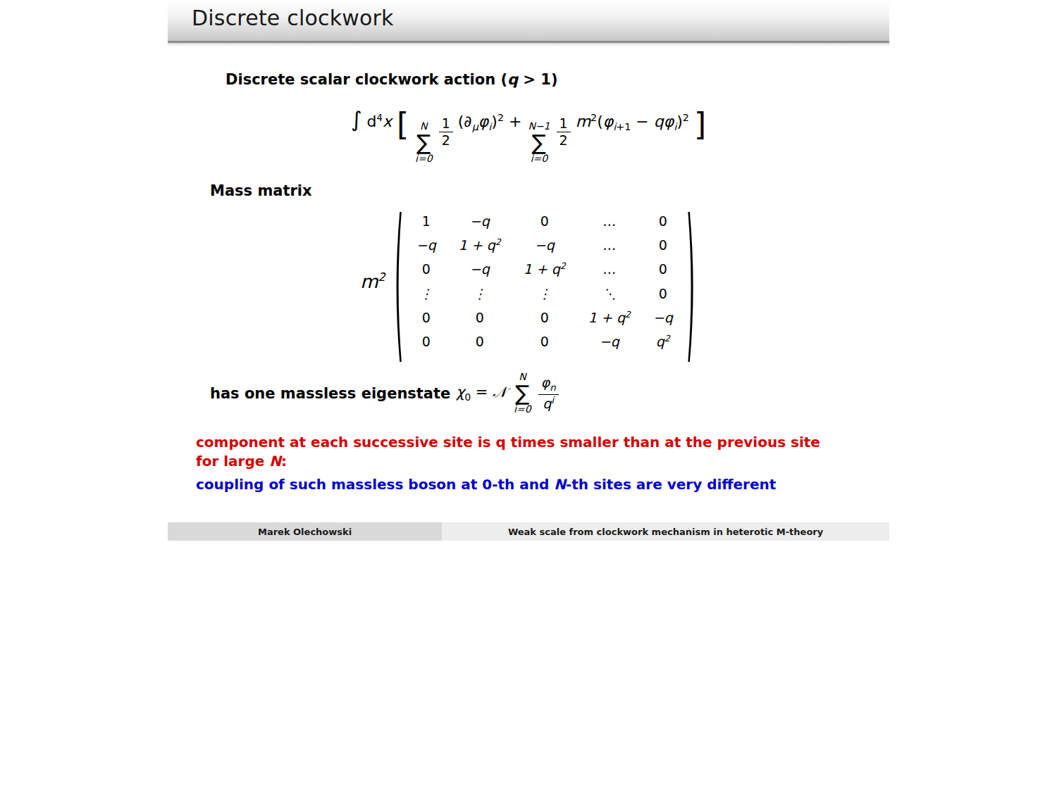Discrete clockwork
Discrete scalar clockwork action (q > 1)
∫ d4x [ N ∑ i=0 12 (∂μφi)2 + N−1 ∑ i=0 12 m2(φi+1 − qφi)2 ]
Mass matrix
m2 (
| 1 | −q | 0 | … | 0 |
| −q | 1 + q 2 | −q | … | 0 |
| 0 | −q | 1 + q 2 | … | 0 |
| ⋮ | ⋮ | ⋮ | ⋱ | 0 |
| 0 | 0 | 0 | 1 + q 2 | −q |
| 0 | 0 | 0 | −q | q 2 |
)
has one massless eigenstate χ0 = 𝒩 N ∑ i=0 φn qi
component at each successive site is q times smaller than at the previous site
for large N:
coupling of such massless boson at 0-th and N-th sites are very different
Marek Olechowski
Weak scale from clockwork mechanism in heterotic M-theory